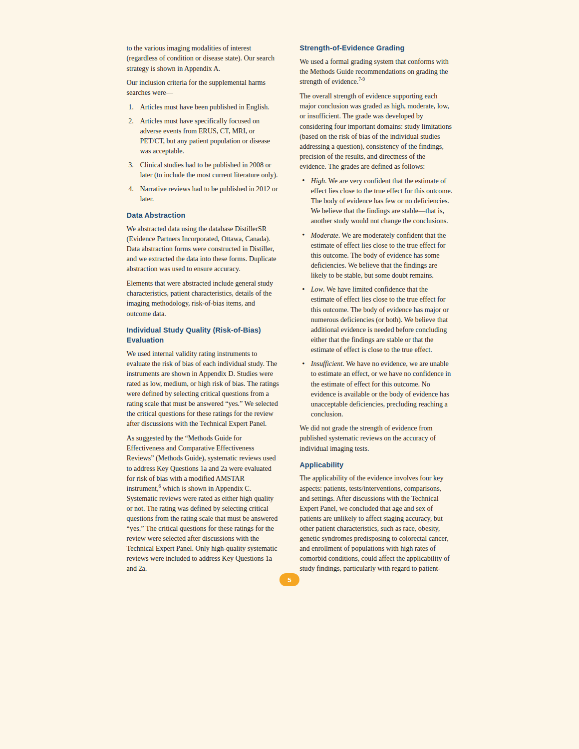to the various imaging modalities of interest (regardless of condition or disease state). Our search strategy is shown in Appendix A.
Our inclusion criteria for the supplemental harms searches were—
Articles must have been published in English.
Articles must have specifically focused on adverse events from ERUS, CT, MRI, or PET/CT, but any patient population or disease was acceptable.
Clinical studies had to be published in 2008 or later (to include the most current literature only).
Narrative reviews had to be published in 2012 or later.
Data Abstraction
We abstracted data using the database DistillerSR (Evidence Partners Incorporated, Ottawa, Canada). Data abstraction forms were constructed in Distiller, and we extracted the data into these forms. Duplicate abstraction was used to ensure accuracy.
Elements that were abstracted include general study characteristics, patient characteristics, details of the imaging methodology, risk-of-bias items, and outcome data.
Individual Study Quality (Risk-of-Bias) Evaluation
We used internal validity rating instruments to evaluate the risk of bias of each individual study. The instruments are shown in Appendix D. Studies were rated as low, medium, or high risk of bias. The ratings were defined by selecting critical questions from a rating scale that must be answered “yes.” We selected the critical questions for these ratings for the review after discussions with the Technical Expert Panel.
As suggested by the “Methods Guide for Effectiveness and Comparative Effectiveness Reviews” (Methods Guide), systematic reviews used to address Key Questions 1a and 2a were evaluated for risk of bias with a modified AMSTAR instrument,6 which is shown in Appendix C. Systematic reviews were rated as either high quality or not. The rating was defined by selecting critical questions from the rating scale that must be answered “yes.” The critical questions for these ratings for the review were selected after discussions with the Technical Expert Panel. Only high-quality systematic reviews were included to address Key Questions 1a and 2a.
Strength-of-Evidence Grading
We used a formal grading system that conforms with the Methods Guide recommendations on grading the strength of evidence.7-9
The overall strength of evidence supporting each major conclusion was graded as high, moderate, low, or insufficient. The grade was developed by considering four important domains: study limitations (based on the risk of bias of the individual studies addressing a question), consistency of the findings, precision of the results, and directness of the evidence. The grades are defined as follows:
High. We are very confident that the estimate of effect lies close to the true effect for this outcome. The body of evidence has few or no deficiencies. We believe that the findings are stable—that is, another study would not change the conclusions.
Moderate. We are moderately confident that the estimate of effect lies close to the true effect for this outcome. The body of evidence has some deficiencies. We believe that the findings are likely to be stable, but some doubt remains.
Low. We have limited confidence that the estimate of effect lies close to the true effect for this outcome. The body of evidence has major or numerous deficiencies (or both). We believe that additional evidence is needed before concluding either that the findings are stable or that the estimate of effect is close to the true effect.
Insufficient. We have no evidence, we are unable to estimate an effect, or we have no confidence in the estimate of effect for this outcome. No evidence is available or the body of evidence has unacceptable deficiencies, precluding reaching a conclusion.
We did not grade the strength of evidence from published systematic reviews on the accuracy of individual imaging tests.
Applicability
The applicability of the evidence involves four key aspects: patients, tests/interventions, comparisons, and settings. After discussions with the Technical Expert Panel, we concluded that age and sex of patients are unlikely to affect staging accuracy, but other patient characteristics, such as race, obesity, genetic syndromes predisposing to colorectal cancer, and enrollment of populations with high rates of comorbid conditions, could affect the applicability of study findings, particularly with regard to patient-
5